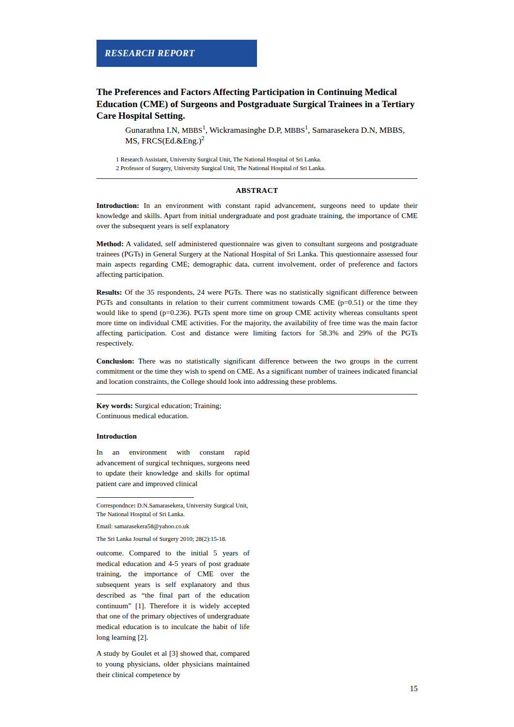RESEARCH REPORT
The Preferences and Factors Affecting Participation in Continuing Medical Education (CME) of Surgeons and Postgraduate Surgical Trainees in a Tertiary Care Hospital Setting.
Gunarathna I.N, MBBS1, Wickramasinghe D.P, MBBS1, Samarasekera D.N, MBBS, MS, FRCS(Ed.&Eng.)2
1 Research Assistant, University Surgical Unit, The National Hospital of Sri Lanka.
2 Professor of Surgery, University Surgical Unit, The National Hospital of Sri Lanka.
ABSTRACT
Introduction: In an environment with constant rapid advancement, surgeons need to update their knowledge and skills. Apart from initial undergraduate and post graduate training, the importance of CME over the subsequent years is self explanatory
Method: A validated, self administered questionnaire was given to consultant surgeons and postgraduate trainees (PGTs) in General Surgery at the National Hospital of Sri Lanka. This questionnaire assessed four main aspects regarding CME; demographic data, current involvement, order of preference and factors affecting participation.
Results: Of the 35 respondents, 24 were PGTs. There was no statistically significant difference between PGTs and consultants in relation to their current commitment towards CME (p=0.51) or the time they would like to spend (p=0.236). PGTs spent more time on group CME activity whereas consultants spent more time on individual CME activities. For the majority, the availability of free time was the main factor affecting participation. Cost and distance were limiting factors for 58.3% and 29% of the PGTs respectively.
Conclusion: There was no statistically significant difference between the two groups in the current commitment or the time they wish to spend on CME. As a significant number of trainees indicated financial and location constraints, the College should look into addressing these problems.
Key words: Surgical education; Training; Continuous medical education.
Introduction
In an environment with constant rapid advancement of surgical techniques, surgeons need to update their knowledge and skills for optimal patient care and improved clinical
Correspondnce: D.N.Samarasekera, University Surgical Unit, The National Hospital of Sri Lanka.
Email: samarasekera58@yahoo.co.uk
The Sri Lanka Journal of Surgery 2010; 28(2):15-18.
outcome. Compared to the initial 5 years of medical education and 4-5 years of post graduate training, the importance of CME over the subsequent years is self explanatory and thus described as “the final part of the education continuum” [1]. Therefore it is widely accepted that one of the primary objectives of undergraduate medical education is to inculcate the habit of life long learning [2].
A study by Goulet et al [3] showed that, compared to young physicians, older physicians maintained their clinical competence by
15